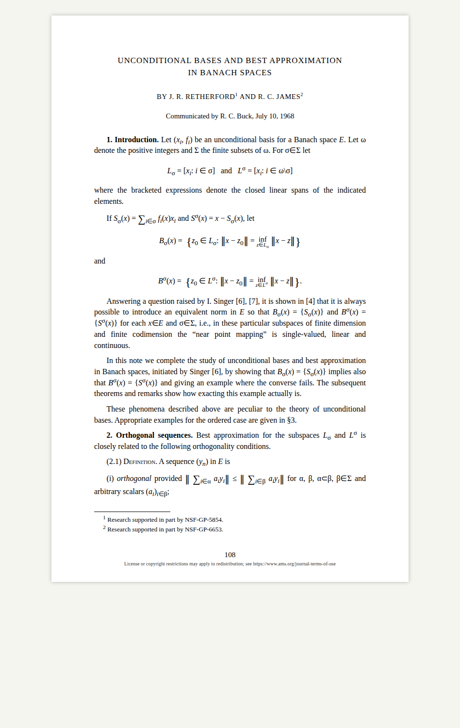UNCONDITIONAL BASES AND BEST APPROXIMATION
IN BANACH SPACES
BY J. R. RETHERFORD1 AND R. C. JAMES2
Communicated by R. C. Buck, July 10, 1968
1. Introduction. Let (xi, fi) be an unconditional basis for a Banach space E. Let ω denote the positive integers and Σ the finite subsets of ω. For σ∈Σ let
Lσ = [xi: i ∈ σ] and Lσ = [xi: i ∈ ω\σ]
where the bracketed expressions denote the closed linear spans of the indicated elements.
If Sσ(x) = ∑i∈σ fi(x)xi and Sσ(x) = x − Sσ(x), let
Bσ(x) = {z0 ∈ Lσ: ∥x − z0∥ = inf z∈Lσ ∥x − z∥}
and
Bσ(x) = {z0 ∈ Lσ: ∥x − z0∥ = inf z∈Lσ ∥x − z∥}.
Answering a question raised by I. Singer [6], [7], it is shown in [4] that it is always possible to introduce an equivalent norm in E so that Bσ(x) = {Sσ(x)} and Bσ(x) = {Sσ(x)} for each x∈E and σ∈Σ, i.e., in these particular subspaces of finite dimension and finite codimension the “near point mapping” is single-valued, linear and continuous.
In this note we complete the study of unconditional bases and best approximation in Banach spaces, initiated by Singer [6], by showing that Bσ(x) = {Sσ(x)} implies also that Bσ(x) = {Sσ(x)} and giving an example where the converse fails. The subsequent theorems and remarks show how exacting this example actually is.
These phenomena described above are peculiar to the theory of unconditional bases. Appropriate examples for the ordered case are given in §3.
2. Orthogonal sequences. Best approximation for the subspaces Lσ and Lσ is closely related to the following orthogonality conditions.
(2.1) Definition. A sequence (yn) in E is
(i) orthogonal provided ∥ ∑i∈α aiyi∥ ≤ ∥ ∑i∈β aiyi∥ for α, β, α⊂β, β∈Σ and arbitrary scalars (ai)i∈β;
1 Research supported in part by NSF-GP-5854.
2 Research supported in part by NSF-GP-6653.
108
License or copyright restrictions may apply to redistribution; see https://www.ams.org/journal-terms-of-use